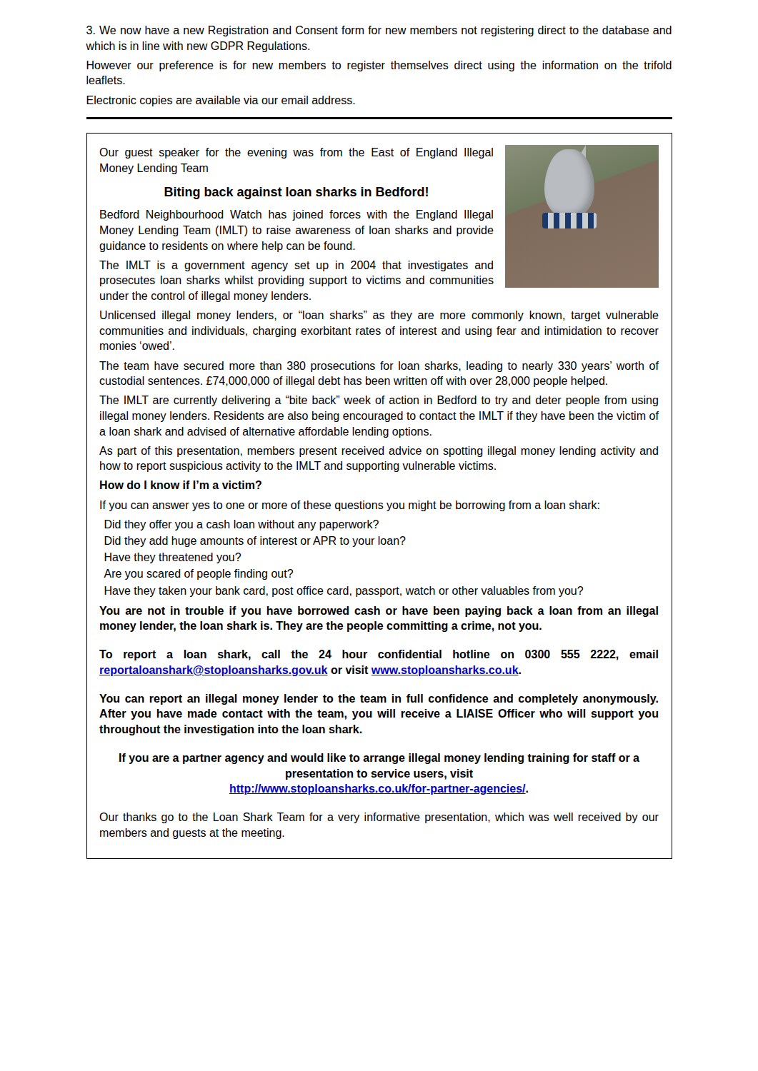3. We now have a new Registration and Consent form for new members not registering direct to the database and which is in line with new GDPR Regulations.
However our preference is for new members to register themselves direct using the information on the trifold leaflets.
Electronic copies are available via our email address.
‘Sid The Shark’
The team’s mascot
Our guest speaker for the evening was from the East of England Illegal Money Lending Team
Biting back against loan sharks in Bedford!
Bedford Neighbourhood Watch has joined forces with the England Illegal Money Lending Team (IMLT) to raise awareness of loan sharks and provide guidance to residents on where help can be found.
The IMLT is a government agency set up in 2004 that investigates and prosecutes loan sharks whilst providing support to victims and communities under the control of illegal money lenders.
Unlicensed illegal money lenders, or “loan sharks” as they are more commonly known, target vulnerable communities and individuals, charging exorbitant rates of interest and using fear and intimidation to recover monies ‘owed’.
The team have secured more than 380 prosecutions for loan sharks, leading to nearly 330 years’ worth of custodial sentences. £74,000,000 of illegal debt has been written off with over 28,000 people helped.
The IMLT are currently delivering a “bite back” week of action in Bedford to try and deter people from using illegal money lenders. Residents are also being encouraged to contact the IMLT if they have been the victim of a loan shark and advised of alternative affordable lending options.
As part of this presentation, members present received advice on spotting illegal money lending activity and how to report suspicious activity to the IMLT and supporting vulnerable victims.
How do I know if I’m a victim?
If you can answer yes to one or more of these questions you might be borrowing from a loan shark:
Did they offer you a cash loan without any paperwork?
Did they add huge amounts of interest or APR to your loan?
Have they threatened you?
Are you scared of people finding out?
Have they taken your bank card, post office card, passport, watch or other valuables from you?
You are not in trouble if you have borrowed cash or have been paying back a loan from an illegal money lender, the loan shark is. They are the people committing a crime, not you.
To report a loan shark, call the 24 hour confidential hotline on 0300 555 2222, email reportaloanshark@stoploansharks.gov.uk or visit www.stoploansharks.co.uk.
You can report an illegal money lender to the team in full confidence and completely anonymously. After you have made contact with the team, you will receive a LIAISE Officer who will support you throughout the investigation into the loan shark.
If you are a partner agency and would like to arrange illegal money lending training for staff or a presentation to service users, visit
http://www.stoploansharks.co.uk/for-partner-agencies/.
Our thanks go to the Loan Shark Team for a very informative presentation, which was well received by our members and guests at the meeting.